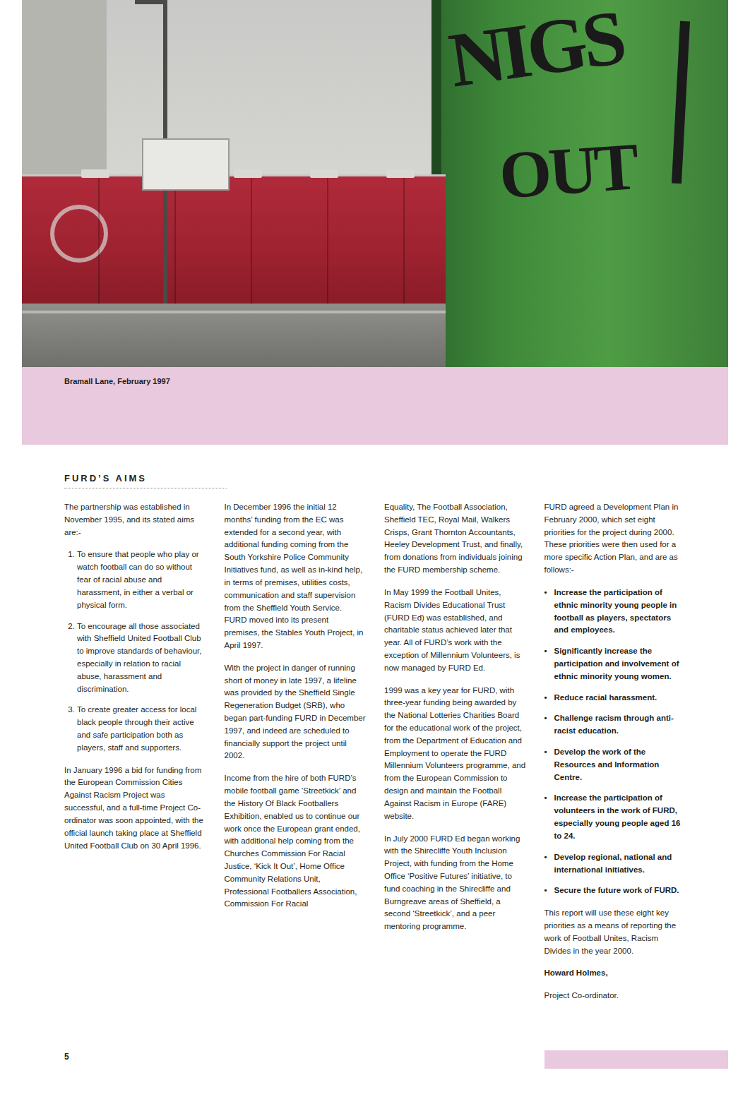NIGS
OUT
Bramall Lane, February 1997
FURD’S AIMS
The partnership was established in November 1995, and its stated aims are:-
To ensure that people who play or watch football can do so without fear of racial abuse and harassment, in either a verbal or physical form.
To encourage all those associated with Sheffield United Football Club to improve standards of behaviour, especially in relation to racial abuse, harassment and discrimination.
To create greater access for local black people through their active and safe participation both as players, staff and supporters.
In January 1996 a bid for funding from the European Commission Cities Against Racism Project was successful, and a full-time Project Co-ordinator was soon appointed, with the official launch taking place at Sheffield United Football Club on 30 April 1996.
In December 1996 the initial 12 months’ funding from the EC was extended for a second year, with additional funding coming from the South Yorkshire Police Community Initiatives fund, as well as in-kind help, in terms of premises, utilities costs, communication and staff supervision from the Sheffield Youth Service. FURD moved into its present premises, the Stables Youth Project, in April 1997.
With the project in danger of running short of money in late 1997, a lifeline was provided by the Sheffield Single Regeneration Budget (SRB), who began part-funding FURD in December 1997, and indeed are scheduled to financially support the project until 2002.
Income from the hire of both FURD’s mobile football game ‘Streetkick’ and the History Of Black Footballers Exhibition, enabled us to continue our work once the European grant ended, with additional help coming from the Churches Commission For Racial Justice, ‘Kick It Out’, Home Office Community Relations Unit, Professional Footballers Association, Commission For Racial
Equality, The Football Association, Sheffield TEC, Royal Mail, Walkers Crisps, Grant Thornton Accountants, Heeley Development Trust, and finally, from donations from individuals joining the FURD membership scheme.
In May 1999 the Football Unites, Racism Divides Educational Trust (FURD Ed) was established, and charitable status achieved later that year. All of FURD’s work with the exception of Millennium Volunteers, is now managed by FURD Ed.
1999 was a key year for FURD, with three-year funding being awarded by the National Lotteries Charities Board for the educational work of the project, from the Department of Education and Employment to operate the FURD Millennium Volunteers programme, and from the European Commission to design and maintain the Football Against Racism in Europe (FARE) website.
In July 2000 FURD Ed began working with the Shirecliffe Youth Inclusion Project, with funding from the Home Office ‘Positive Futures’ initiative, to fund coaching in the Shirecliffe and Burngreave areas of Sheffield, a second ‘Streetkick’, and a peer mentoring programme.
FURD agreed a Development Plan in February 2000, which set eight priorities for the project during 2000. These priorities were then used for a more specific Action Plan, and are as follows:-
Increase the participation of ethnic minority young people in football as players, spectators and employees.
Significantly increase the participation and involvement of ethnic minority young women.
Reduce racial harassment.
Challenge racism through anti-racist education.
Develop the work of the Resources and Information Centre.
Increase the participation of volunteers in the work of FURD, especially young people aged 16 to 24.
Develop regional, national and international initiatives.
Secure the future work of FURD.
This report will use these eight key priorities as a means of reporting the work of Football Unites, Racism Divides in the year 2000.
Howard Holmes,
Project Co-ordinator.
5